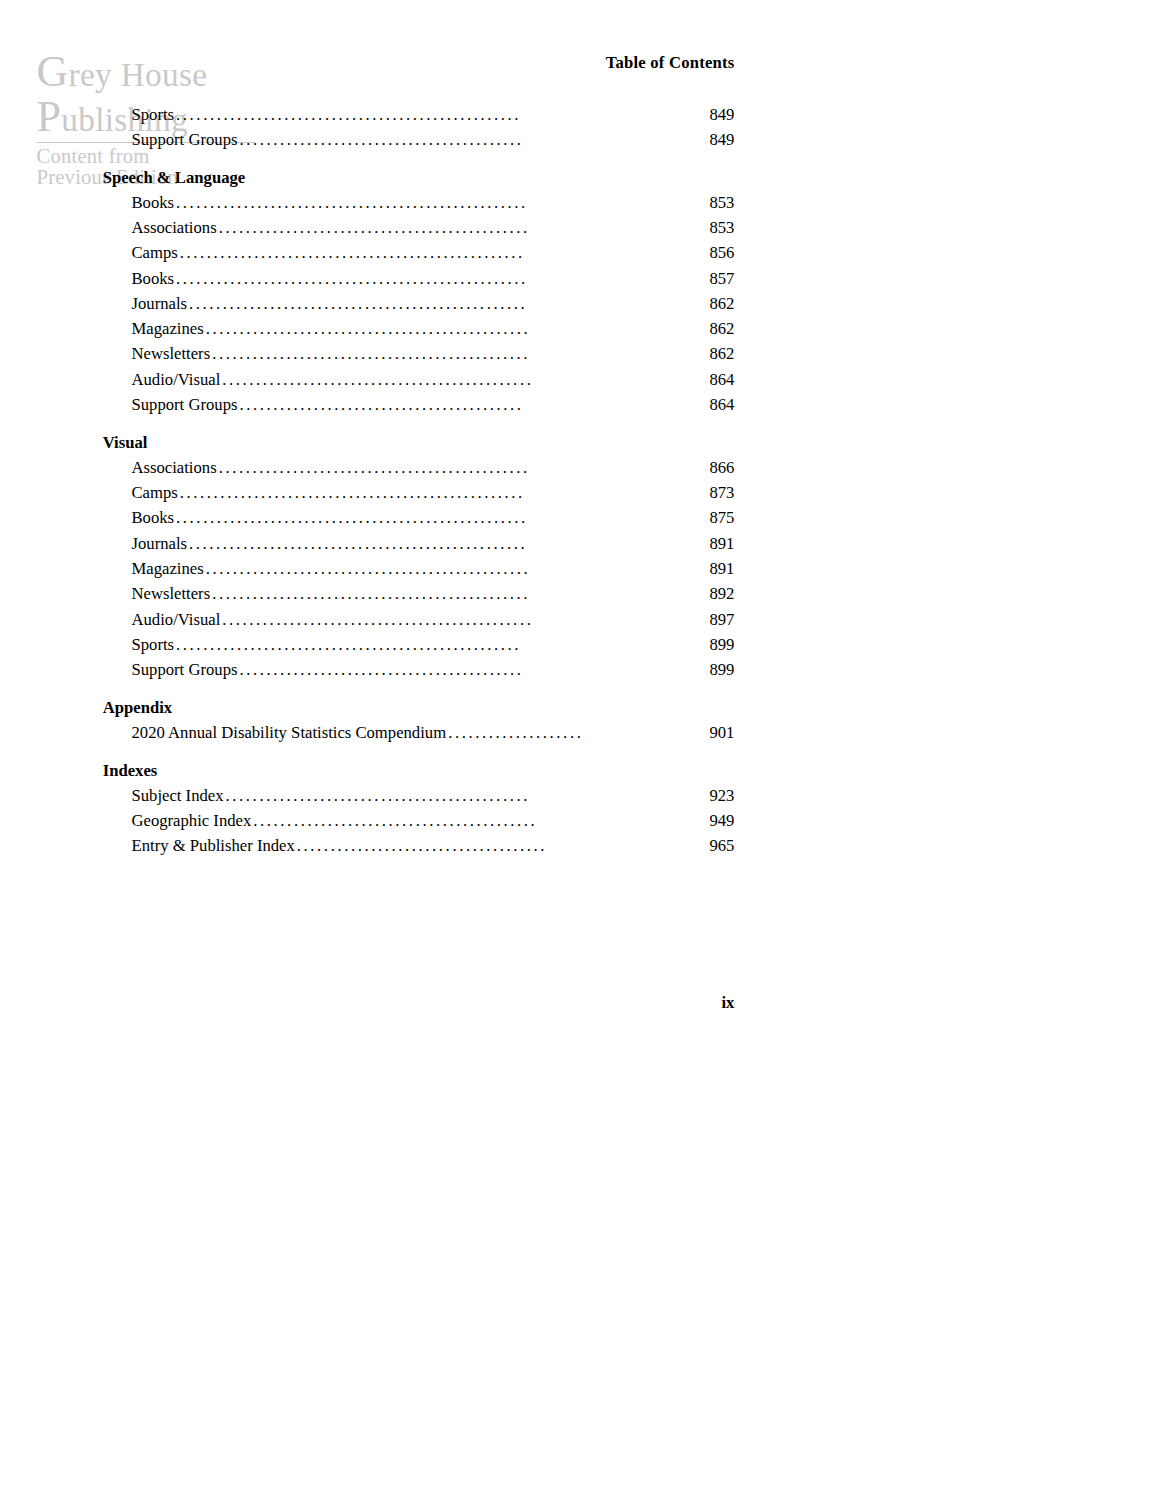Table of Contents
Grey House
Publishing
Content from
Previous Edition
Sports................................................... 849
Support Groups.......................................... 849
Speech & Language
Books.................................................... 853
Associations.............................................. 853
Camps................................................... 856
Books.................................................... 857
Journals.................................................. 862
Magazines................................................ 862
Newsletters............................................... 862
Audio/Visual.............................................. 864
Support Groups.......................................... 864
Visual
Associations.............................................. 866
Camps................................................... 873
Books.................................................... 875
Journals.................................................. 891
Magazines................................................ 891
Newsletters............................................... 892
Audio/Visual.............................................. 897
Sports................................................... 899
Support Groups.......................................... 899
Appendix
2020 Annual Disability Statistics Compendium.................... 901
Indexes
Subject Index............................................. 923
Geographic Index.......................................... 949
Entry & Publisher Index..................................... 965
ix